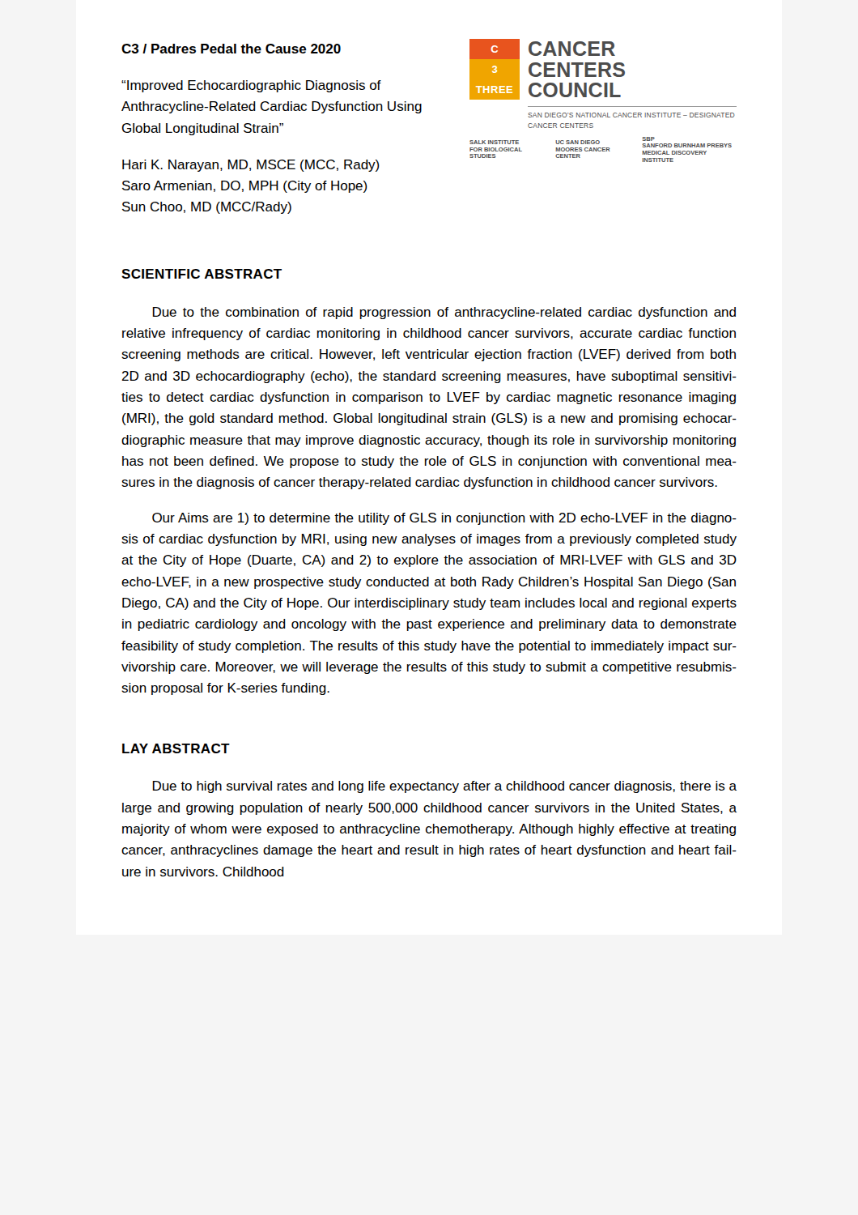C3 / Padres Pedal the Cause 2020
“Improved Echocardiographic Diagnosis of Anthracycline-Related Cardiac Dysfunction Using Global Longitudinal Strain”
Hari K. Narayan, MD, MSCE (MCC, Rady)
Saro Armenian, DO, MPH (City of Hope)
Sun Choo, MD (MCC/Rady)
C 3 THREE
Cancer
Centers
Council
San Diego’s National Cancer Institute – Designated Cancer Centers
Salk Institute
for Biological Studies UC San Diego
Moores Cancer Center SBP
Sanford Burnham Prebys
Medical Discovery Institute
SCIENTIFIC ABSTRACT
Due to the combination of rapid progression of anthracycline-related cardiac dysfunction and relative infrequency of cardiac monitoring in childhood cancer survivors, accurate cardiac function screening methods are critical. However, left ventricular ejection fraction (LVEF) derived from both 2D and 3D echocardiography (echo), the standard screening measures, have suboptimal sensitivities to detect cardiac dysfunction in comparison to LVEF by cardiac magnetic resonance imaging (MRI), the gold standard method. Global longitudinal strain (GLS) is a new and promising echocardiographic measure that may improve diagnostic accuracy, though its role in survivorship monitoring has not been defined. We propose to study the role of GLS in conjunction with conventional measures in the diagnosis of cancer therapy-related cardiac dysfunction in childhood cancer survivors.
Our Aims are 1) to determine the utility of GLS in conjunction with 2D echo-LVEF in the diagnosis of cardiac dysfunction by MRI, using new analyses of images from a previously completed study at the City of Hope (Duarte, CA) and 2) to explore the association of MRI-LVEF with GLS and 3D echo-LVEF, in a new prospective study conducted at both Rady Children’s Hospital San Diego (San Diego, CA) and the City of Hope. Our interdisciplinary study team includes local and regional experts in pediatric cardiology and oncology with the past experience and preliminary data to demonstrate feasibility of study completion. The results of this study have the potential to immediately impact survivorship care. Moreover, we will leverage the results of this study to submit a competitive resubmission proposal for K-series funding.
LAY ABSTRACT
Due to high survival rates and long life expectancy after a childhood cancer diagnosis, there is a large and growing population of nearly 500,000 childhood cancer survivors in the United States, a majority of whom were exposed to anthracycline chemotherapy. Although highly effective at treating cancer, anthracyclines damage the heart and result in high rates of heart dysfunction and heart failure in survivors. Childhood